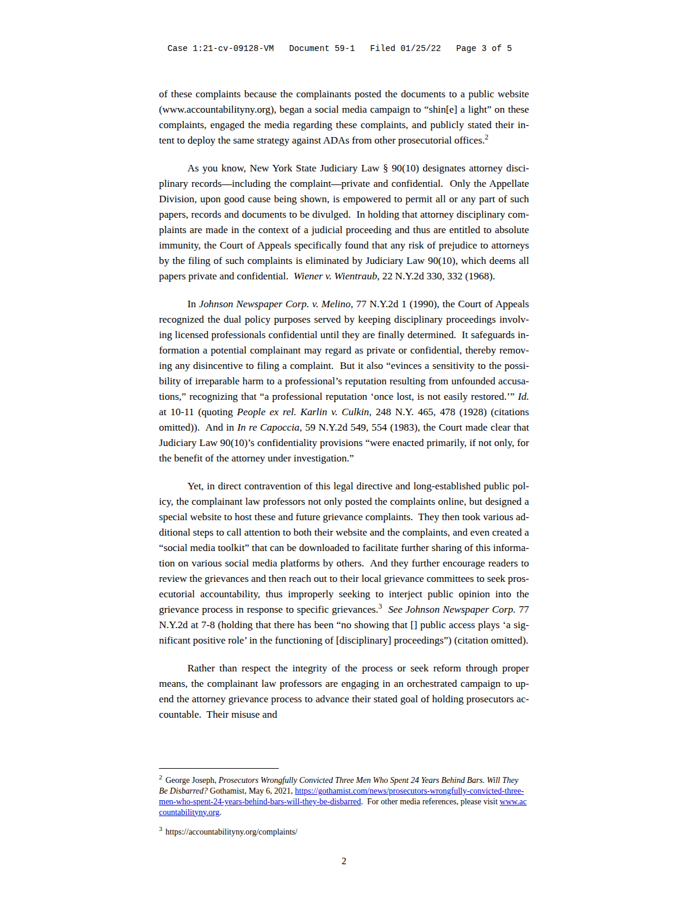Case 1:21-cv-09128-VM Document 59-1 Filed 01/25/22 Page 3 of 5
of these complaints because the complainants posted the documents to a public website (www.accountabilityny.org), began a social media campaign to “shin[e] a light” on these complaints, engaged the media regarding these complaints, and publicly stated their intent to deploy the same strategy against ADAs from other prosecutorial offices.2
As you know, New York State Judiciary Law § 90(10) designates attorney disciplinary records—including the complaint—private and confidential. Only the Appellate Division, upon good cause being shown, is empowered to permit all or any part of such papers, records and documents to be divulged. In holding that attorney disciplinary complaints are made in the context of a judicial proceeding and thus are entitled to absolute immunity, the Court of Appeals specifically found that any risk of prejudice to attorneys by the filing of such complaints is eliminated by Judiciary Law 90(10), which deems all papers private and confidential. Wiener v. Wientraub, 22 N.Y.2d 330, 332 (1968).
In Johnson Newspaper Corp. v. Melino, 77 N.Y.2d 1 (1990), the Court of Appeals recognized the dual policy purposes served by keeping disciplinary proceedings involving licensed professionals confidential until they are finally determined. It safeguards information a potential complainant may regard as private or confidential, thereby removing any disincentive to filing a complaint. But it also “evinces a sensitivity to the possibility of irreparable harm to a professional’s reputation resulting from unfounded accusations,” recognizing that “a professional reputation ‘once lost, is not easily restored.’” Id. at 10-11 (quoting People ex rel. Karlin v. Culkin, 248 N.Y. 465, 478 (1928) (citations omitted)). And in In re Capoccia, 59 N.Y.2d 549, 554 (1983), the Court made clear that Judiciary Law 90(10)’s confidentiality provisions “were enacted primarily, if not only, for the benefit of the attorney under investigation.”
Yet, in direct contravention of this legal directive and long-established public policy, the complainant law professors not only posted the complaints online, but designed a special website to host these and future grievance complaints. They then took various additional steps to call attention to both their website and the complaints, and even created a “social media toolkit” that can be downloaded to facilitate further sharing of this information on various social media platforms by others. And they further encourage readers to review the grievances and then reach out to their local grievance committees to seek prosecutorial accountability, thus improperly seeking to interject public opinion into the grievance process in response to specific grievances.3 See Johnson Newspaper Corp. 77 N.Y.2d at 7-8 (holding that there has been “no showing that [] public access plays ‘a significant positive role’ in the functioning of [disciplinary] proceedings”) (citation omitted).
Rather than respect the integrity of the process or seek reform through proper means, the complainant law professors are engaging in an orchestrated campaign to upend the attorney grievance process to advance their stated goal of holding prosecutors accountable. Their misuse and
2 George Joseph, Prosecutors Wrongfully Convicted Three Men Who Spent 24 Years Behind Bars. Will They Be Disbarred? Gothamist, May 6, 2021, https://gothamist.com/news/prosecutors-wrongfully-convicted-three-men-who-spent-24-years-behind-bars-will-they-be-disbarred. For other media references, please visit www.accountabilityny.org.
3 https://accountabilityny.org/complaints/
2